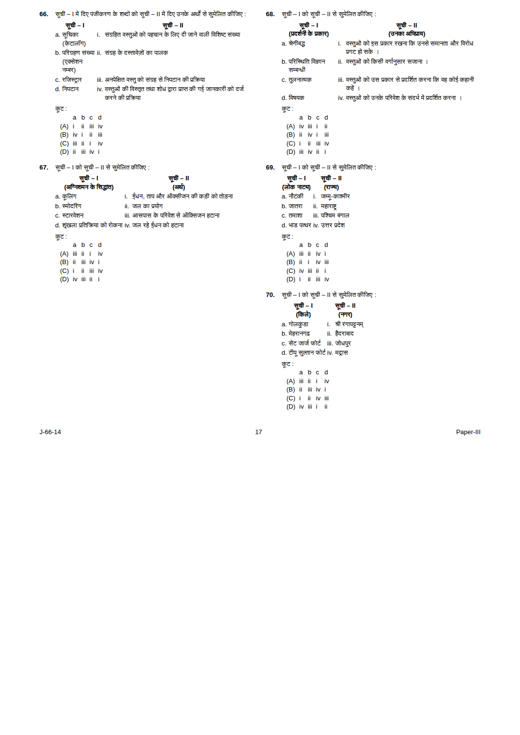66.
सूची – I में दिए पंजीकरण के शब्दों को सूची – II में दिए उनके अर्थों से सुमेलित कीजिए :
| सूची – I | सूची – II |
| a. | सूचिका (केटालॉग) | i. | संग्रहित वस्तुओं को पहचान के लिए दी जाने वाली विशिष्ट संख्या |
| b. | परिग्रहण संख्या (एक्सेशन नम्बर) | ii. | संग्रह के दस्तावेज़ों का पालक |
| c. | रजिस्ट्रार | iii. | अनपेक्षित वस्तु को संग्रह से निपटान की प्रक्रिया |
| d. | निपटान | iv. | वस्तुओं की विस्तृत तथा शोध द्वारा प्राप्त की गई जानकारी को दर्ज करने की प्रक्रिया |
कूट :
| | a | b | c | d |
| (A) | i | ii | iii | iv |
| (B) | iv | i | ii | iii |
| (C) | iii | ii | i | iv |
| (D) | ii | iii | iv | i |
67.
सूची – I को सूची – II से सुमेलित कीजिए :
| सूची – I (अग्निशमन के सिद्धांत) | सूची – II (अर्थ) |
| a. | कूलिंग | i. | ईंधन, ताप और ऑक्सीजन की कड़ी को तोड़ना |
| b. | स्मोदरिंग | ii. | जल का प्रयोग |
| c. | स्टारवेशन | iii. | आसपास के परिवेश से ऑक्सिजन हटाना |
| d. | शृंखला प्रतिक्रिया को रोकना | iv. | जल रहे ईंधन को हटाना |
कूट :
| | a | b | c | d |
| (A) | iii | ii | i | iv |
| (B) | ii | iii | iv | i |
| (C) | i | ii | iii | iv |
| (D) | iv | iii | ii | i |
68.
सूची – I को सूची – II से सुमेलित कीजिए :
| सूची – I (प्रदर्शनी के प्रकार) | सूची – II (उनका अभिप्राय) |
| a. | श्रेणीबद्ध | i. | वस्तुओं को इस प्रकार रखना कि उनसे समानता और विरोध प्रगट हो सके । |
| b. | परिस्थिति विज्ञान सम्बन्धी | ii. | वस्तुओं को किसी वर्गानुसार सजाना । |
| c. | तुलनात्मक | iii. | वस्तुओं को उस प्रकार से प्रदर्शित करना कि वह कोई कहानी कहें । |
| d. | विषयक | iv. | वस्तुओं को उनके परिवेश के संदर्भ में प्रदर्शित करना । |
कूट :
| | a | b | c | d |
| (A) | iv | iii | i | ii |
| (B) | ii | iv | i | iii |
| (C) | i | ii | iii | iv |
| (D) | iii | iv | ii | i |
69.
सूची – I को सूची – II से सुमेलित कीजिए :
| सूची – I (लोक नाट्य) | सूची – II (राज्य) |
| a. | नौटंकी | i. | जम्मू-काश्मीर |
| b. | जातरा | ii. | महाराष्ट्र |
| c. | तमाशा | iii. | पश्चिम बंगाल |
| d. | भांड पत्थर | iv. | उत्तर प्रदेश |
कूट :
| | a | b | c | d |
| (A) | iii | ii | iv | i |
| (B) | ii | i | iv | iii |
| (C) | iv | iii | ii | i |
| (D) | i | ii | iii | iv |
70.
सूची – I को सूची – II से सुमेलित कीजिए :
| सूची – I (किले) | सूची – II (नगर) |
| a. | गोलकुंडा | i. | श्री रंगापट्टनम् |
| b. | मेहरानगढ़ | ii. | हैदराबाद |
| c. | सेंट जार्ज फोर्ट | iii. | जोधपुर |
| d. | टीपू सुल्तान फोर्ट | iv. | मद्रास |
कूट :
| | a | b | c | d |
| (A) | iii | ii | i | iv |
| (B) | ii | iii | iv | i |
| (C) | i | ii | iv | iii |
| (D) | iv | iii | i | ii |
J-66-14
17
Paper-III